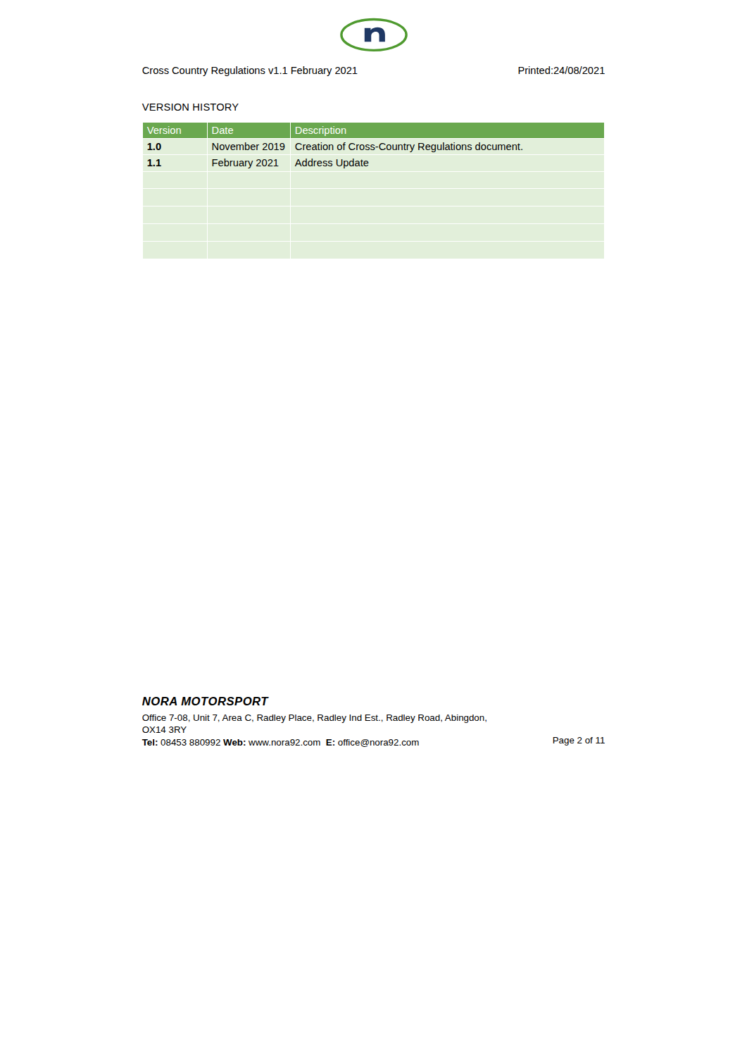Cross Country Regulations v1.1 February 2021
Printed:24/08/2021
VERSION HISTORY
| Version | Date | Description |
| --- | --- | --- |
| 1.0 | November 2019 | Creation of Cross-Country Regulations document. |
| 1.1 | February 2021 | Address Update |
NORA MOTORSPORT
Office 7-08, Unit 7, Area C, Radley Place, Radley Ind Est., Radley Road, Abingdon, OX14 3RY
Tel: 08453 880992 Web: www.nora92.com E: office@nora92.com
Page 2 of 11